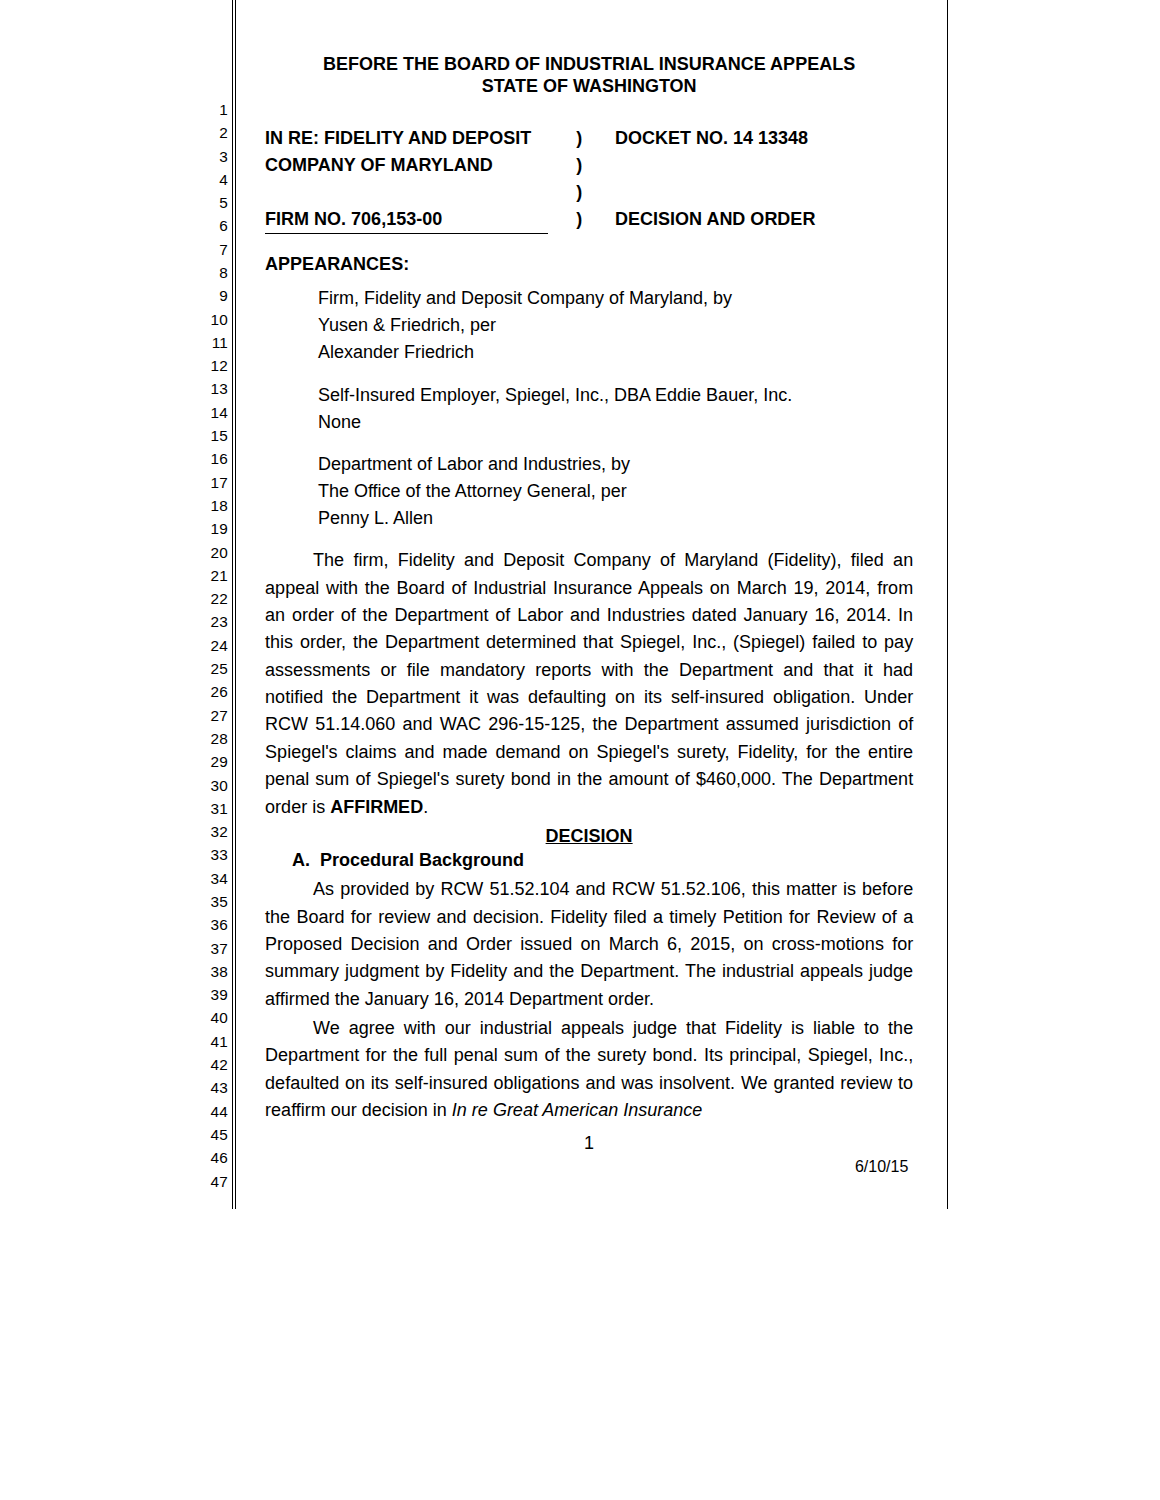1
2
3
4
5
6
7
8
9
10
11
12
13
14
15
16
17
18
19
20
21
22
23
24
25
26
27
28
29
30
31
32
33
34
35
36
37
38
39
40
41
42
43
44
45
46
47
BEFORE THE BOARD OF INDUSTRIAL INSURANCE APPEALS
STATE OF WASHINGTON
| IN RE: FIDELITY AND DEPOSIT COMPANY OF MARYLAND | ) ) | DOCKET NO. 14 13348 |
| | ) | |
| FIRM NO. 706,153-00 | ) | DECISION AND ORDER |
APPEARANCES:
Firm, Fidelity and Deposit Company of Maryland, by Yusen & Friedrich, per Alexander Friedrich
Self-Insured Employer, Spiegel, Inc., DBA Eddie Bauer, Inc. None
Department of Labor and Industries, by The Office of the Attorney General, per Penny L. Allen
The firm, Fidelity and Deposit Company of Maryland (Fidelity), filed an appeal with the Board of Industrial Insurance Appeals on March 19, 2014, from an order of the Department of Labor and Industries dated January 16, 2014. In this order, the Department determined that Spiegel, Inc., (Spiegel) failed to pay assessments or file mandatory reports with the Department and that it had notified the Department it was defaulting on its self-insured obligation. Under RCW 51.14.060 and WAC 296-15-125, the Department assumed jurisdiction of Spiegel's claims and made demand on Spiegel's surety, Fidelity, for the entire penal sum of Spiegel's surety bond in the amount of $460,000. The Department order is AFFIRMED.
DECISION
A. Procedural Background
As provided by RCW 51.52.104 and RCW 51.52.106, this matter is before the Board for review and decision. Fidelity filed a timely Petition for Review of a Proposed Decision and Order issued on March 6, 2015, on cross-motions for summary judgment by Fidelity and the Department. The industrial appeals judge affirmed the January 16, 2014 Department order.
We agree with our industrial appeals judge that Fidelity is liable to the Department for the full penal sum of the surety bond. Its principal, Spiegel, Inc., defaulted on its self-insured obligations and was insolvent. We granted review to reaffirm our decision in In re Great American Insurance
1
6/10/15